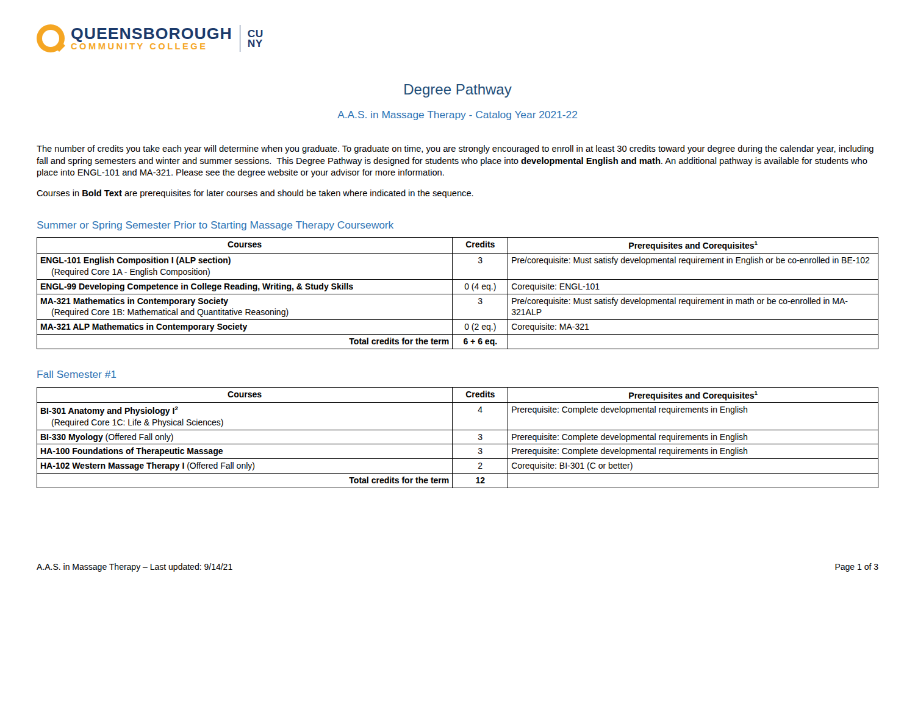QUEENSBOROUGH
COMMUNITY COLLEGE
CU
NY
Degree Pathway
A.A.S. in Massage Therapy - Catalog Year 2021-22
The number of credits you take each year will determine when you graduate. To graduate on time, you are strongly encouraged to enroll in at least 30 credits toward your degree during the calendar year, including fall and spring semesters and winter and summer sessions. This Degree Pathway is designed for students who place into developmental English and math. An additional pathway is available for students who place into ENGL-101 and MA-321. Please see the degree website or your advisor for more information.
Courses in Bold Text are prerequisites for later courses and should be taken where indicated in the sequence.
Summer or Spring Semester Prior to Starting Massage Therapy Coursework
| Courses | Credits | Prerequisites and Corequisites 1 |
| --- | --- | --- |
| ENGL-101 English Composition I (ALP section) (Required Core 1A - English Composition) | 3 | Pre/corequisite: Must satisfy developmental requirement in English or be co-enrolled in BE-102 |
| ENGL-99 Developing Competence in College Reading, Writing, & Study Skills | 0 (4 eq.) | Corequisite: ENGL-101 |
| MA-321 Mathematics in Contemporary Society (Required Core 1B: Mathematical and Quantitative Reasoning) | 3 | Pre/corequisite: Must satisfy developmental requirement in math or be co-enrolled in MA-321ALP |
| MA-321 ALP Mathematics in Contemporary Society | 0 (2 eq.) | Corequisite: MA-321 |
| Total credits for the term | 6 + 6 eq. | |
Fall Semester #1
| Courses | Credits | Prerequisites and Corequisites 1 |
| --- | --- | --- |
| BI-301 Anatomy and Physiology I 2 (Required Core 1C: Life & Physical Sciences) | 4 | Prerequisite: Complete developmental requirements in English |
| BI-330 Myology (Offered Fall only) | 3 | Prerequisite: Complete developmental requirements in English |
| HA-100 Foundations of Therapeutic Massage | 3 | Prerequisite: Complete developmental requirements in English |
| HA-102 Western Massage Therapy I (Offered Fall only) | 2 | Corequisite: BI-301 (C or better) |
| Total credits for the term | 12 | |
A.A.S. in Massage Therapy – Last updated: 9/14/21
Page 1 of 3